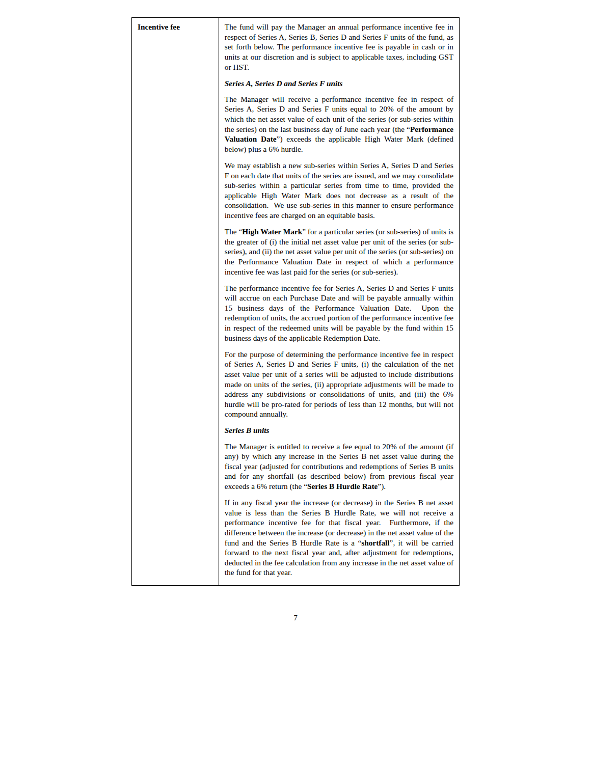| Incentive fee | The fund will pay the Manager an annual performance incentive fee in respect of Series A, Series B, Series D and Series F units of the fund, as set forth below. The performance incentive fee is payable in cash or in units at our discretion and is subject to applicable taxes, including GST or HST. Series A, Series D and Series F units The Manager will receive a performance incentive fee in respect of Series A, Series D and Series F units equal to 20% of the amount by which the net asset value of each unit of the series (or sub-series within the series) on the last business day of June each year (the “ Performance Valuation Date ”) exceeds the applicable High Water Mark (defined below) plus a 6% hurdle. We may establish a new sub-series within Series A, Series D and Series F on each date that units of the series are issued, and we may consolidate sub-series within a particular series from time to time, provided the applicable High Water Mark does not decrease as a result of the consolidation. We use sub-series in this manner to ensure performance incentive fees are charged on an equitable basis. The “ High Water Mark ” for a particular series (or sub-series) of units is the greater of (i) the initial net asset value per unit of the series (or sub-series), and (ii) the net asset value per unit of the series (or sub-series) on the Performance Valuation Date in respect of which a performance incentive fee was last paid for the series (or sub-series). The performance incentive fee for Series A, Series D and Series F units will accrue on each Purchase Date and will be payable annually within 15 business days of the Performance Valuation Date. Upon the redemption of units, the accrued portion of the performance incentive fee in respect of the redeemed units will be payable by the fund within 15 business days of the applicable Redemption Date. For the purpose of determining the performance incentive fee in respect of Series A, Series D and Series F units, (i) the calculation of the net asset value per unit of a series will be adjusted to include distributions made on units of the series, (ii) appropriate adjustments will be made to address any subdivisions or consolidations of units, and (iii) the 6% hurdle will be pro-rated for periods of less than 12 months, but will not compound annually. Series B units The Manager is entitled to receive a fee equal to 20% of the amount (if any) by which any increase in the Series B net asset value during the fiscal year (adjusted for contributions and redemptions of Series B units and for any shortfall (as described below) from previous fiscal year exceeds a 6% return (the “ Series B Hurdle Rate ”). If in any fiscal year the increase (or decrease) in the Series B net asset value is less than the Series B Hurdle Rate, we will not receive a performance incentive fee for that fiscal year. Furthermore, if the difference between the increase (or decrease) in the net asset value of the fund and the Series B Hurdle Rate is a “ shortfall ”, it will be carried forward to the next fiscal year and, after adjustment for redemptions, deducted in the fee calculation from any increase in the net asset value of the fund for that year. |
7